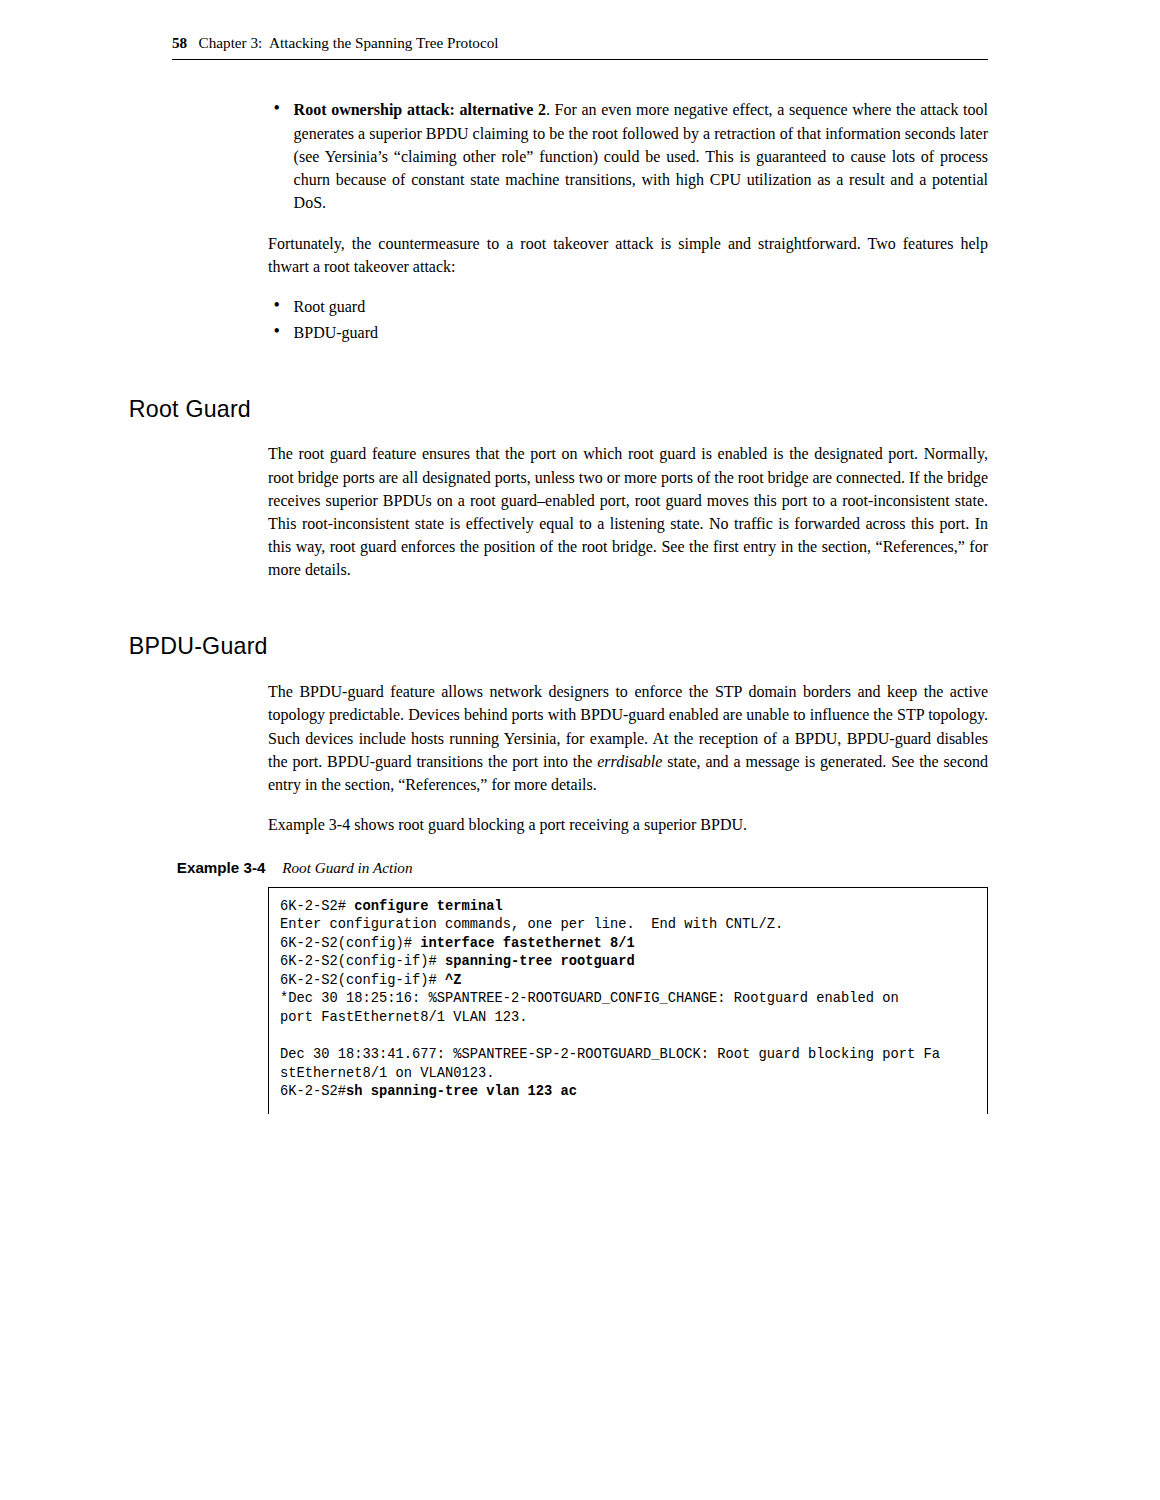58 Chapter 3: Attacking the Spanning Tree Protocol
Root ownership attack: alternative 2. For an even more negative effect, a sequence where the attack tool generates a superior BPDU claiming to be the root followed by a retraction of that information seconds later (see Yersinia’s “claiming other role” function) could be used. This is guaranteed to cause lots of process churn because of constant state machine transitions, with high CPU utilization as a result and a potential DoS.
Fortunately, the countermeasure to a root takeover attack is simple and straightforward. Two features help thwart a root takeover attack:
Root guard
BPDU-guard
Root Guard
The root guard feature ensures that the port on which root guard is enabled is the designated port. Normally, root bridge ports are all designated ports, unless two or more ports of the root bridge are connected. If the bridge receives superior BPDUs on a root guard–enabled port, root guard moves this port to a root-inconsistent state. This root-inconsistent state is effectively equal to a listening state. No traffic is forwarded across this port. In this way, root guard enforces the position of the root bridge. See the first entry in the section, “References,” for more details.
BPDU-Guard
The BPDU-guard feature allows network designers to enforce the STP domain borders and keep the active topology predictable. Devices behind ports with BPDU-guard enabled are unable to influence the STP topology. Such devices include hosts running Yersinia, for example. At the reception of a BPDU, BPDU-guard disables the port. BPDU-guard transitions the port into the errdisable state, and a message is generated. See the second entry in the section, “References,” for more details.
Example 3-4 shows root guard blocking a port receiving a superior BPDU.
Example 3-4 Root Guard in Action
6K-2-S2# configure terminal
Enter configuration commands, one per line.  End with CNTL/Z.
6K-2-S2(config)# interface fastethernet 8/1
6K-2-S2(config-if)# spanning-tree rootguard
6K-2-S2(config-if)# ^Z
*Dec 30 18:25:16: %SPANTREE-2-ROOTGUARD_CONFIG_CHANGE: Rootguard enabled on
port FastEthernet8/1 VLAN 123.

Dec 30 18:33:41.677: %SPANTREE-SP-2-ROOTGUARD_BLOCK: Root guard blocking port Fa
stEthernet8/1 on VLAN0123.
6K-2-S2#sh spanning-tree vlan 123 ac